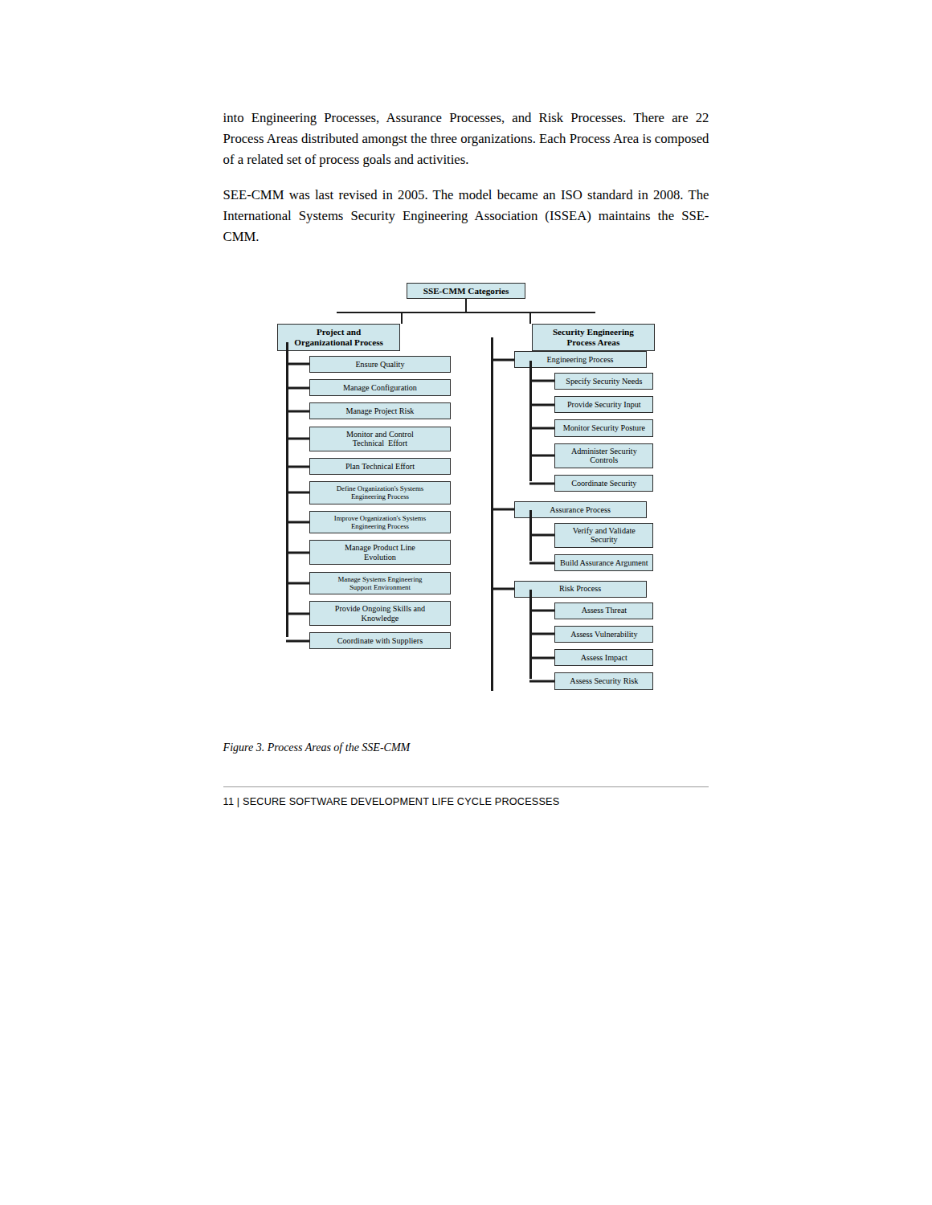into Engineering Processes, Assurance Processes, and Risk Processes. There are 22 Process Areas distributed amongst the three organizations. Each Process Area is composed of a related set of process goals and activities.
SEE-CMM was last revised in 2005. The model became an ISO standard in 2008. The International Systems Security Engineering Association (ISSEA) maintains the SSE-CMM.
SSE-CMM Categories
Project and
Organizational Process
Security Engineering
Process Areas
Ensure Quality
Manage Configuration
Manage Project Risk
Monitor and Control
Technical Effort
Plan Technical Effort
Define Organization's Systems
Engineering Process
Improve Organization's Systems
Engineering Process
Manage Product Line
Evolution
Manage Systems Engineering
Support Environment
Provide Ongoing Skills and
Knowledge
Coordinate with Suppliers
Engineering Process
Specify Security Needs
Provide Security Input
Monitor Security Posture
Administer Security
Controls
Coordinate Security
Assurance Process
Verify and Validate
Security
Build Assurance Argument
Risk Process
Assess Threat
Assess Vulnerability
Assess Impact
Assess Security Risk
Figure 3. Process Areas of the SSE-CMM
11 | SECURE SOFTWARE DEVELOPMENT LIFE CYCLE PROCESSES